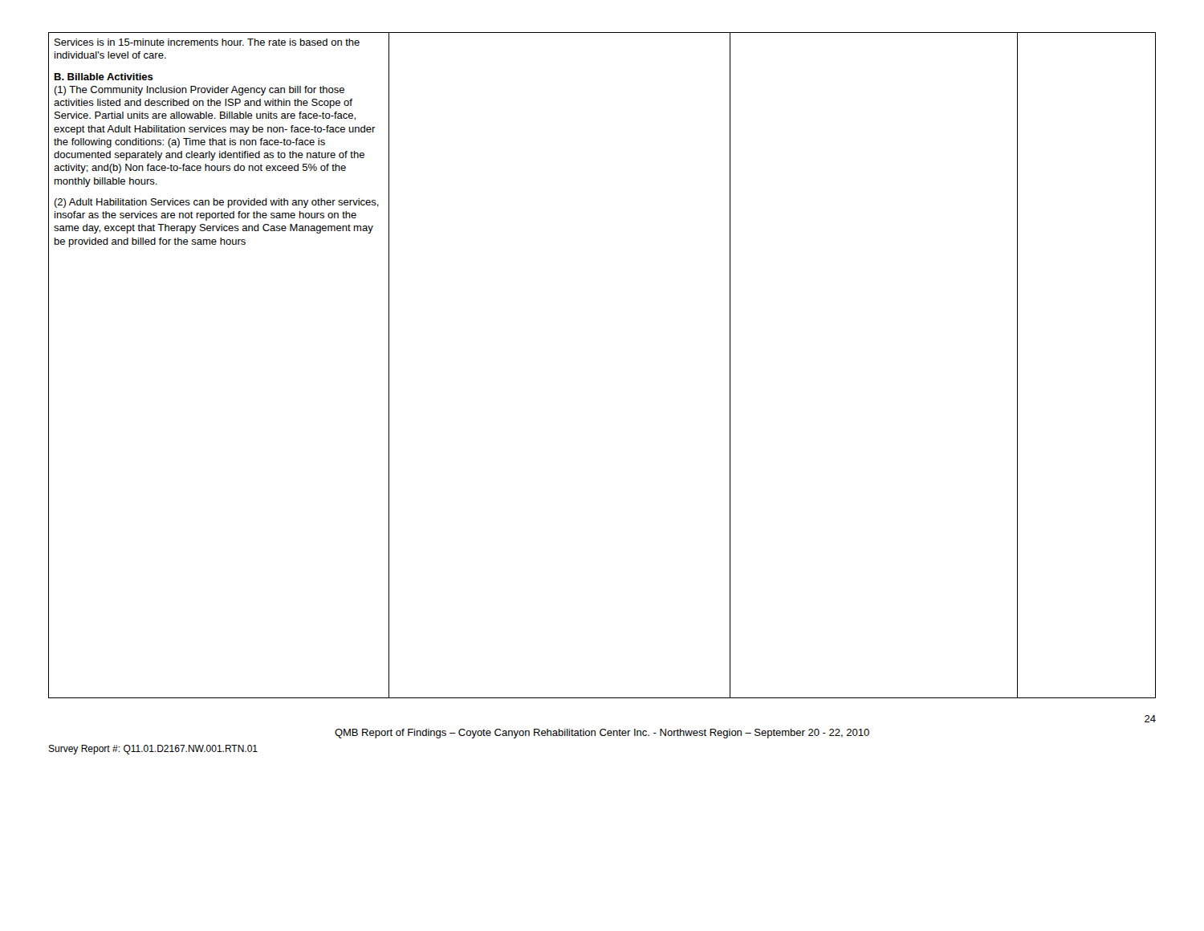| Services is in 15-minute increments hour. The rate is based on the individual's level of care. B. Billable Activities (1) The Community Inclusion Provider Agency can bill for those activities listed and described on the ISP and within the Scope of Service. Partial units are allowable. Billable units are face-to-face, except that Adult Habilitation services may be non- face-to-face under the following conditions: (a) Time that is non face-to-face is documented separately and clearly identified as to the nature of the activity; and(b) Non face-to-face hours do not exceed 5% of the monthly billable hours. (2) Adult Habilitation Services can be provided with any other services, insofar as the services are not reported for the same hours on the same day, except that Therapy Services and Case Management may be provided and billed for the same hours | | | |
24
QMB Report of Findings – Coyote Canyon Rehabilitation Center Inc. - Northwest Region – September 20 - 22, 2010
Survey Report #: Q11.01.D2167.NW.001.RTN.01